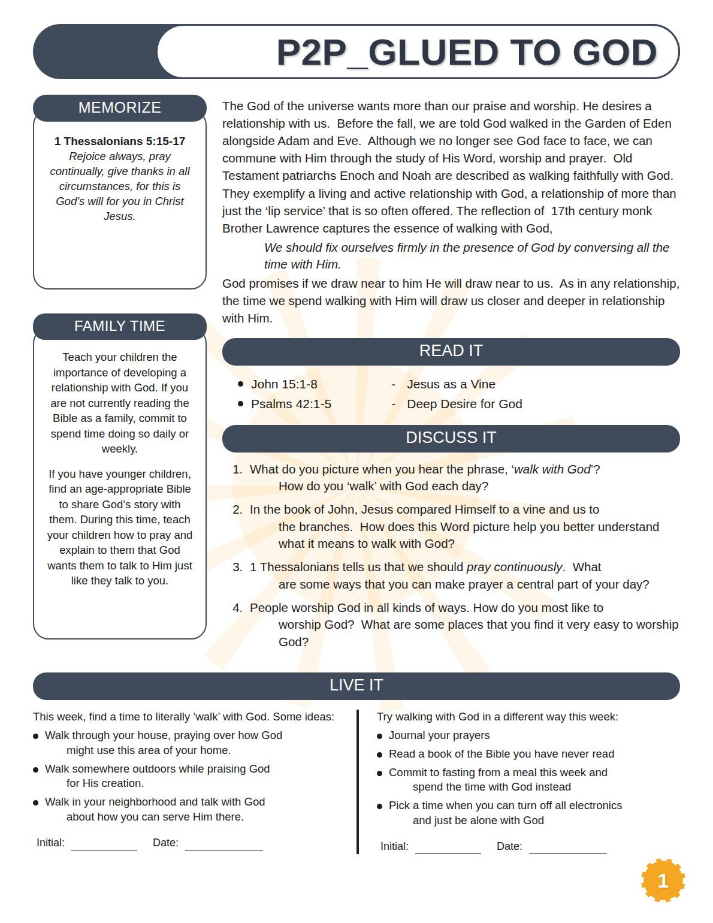P2P_GLUED TO GOD
MEMORIZE
1 Thessalonians 5:15-17
Rejoice always, pray continually, give thanks in all circumstances, for this is God’s will for you in Christ Jesus.
FAMILY TIME
Teach your children the importance of developing a relationship with God. If you are not currently reading the Bible as a family, commit to spend time doing so daily or weekly.
If you have younger children, find an age-appropriate Bible to share God’s story with them. During this time, teach your children how to pray and explain to them that God wants them to talk to Him just like they talk to you.
The God of the universe wants more than our praise and worship. He desires a relationship with us. Before the fall, we are told God walked in the Garden of Eden alongside Adam and Eve. Although we no longer see God face to face, we can commune with Him through the study of His Word, worship and prayer. Old Testament patriarchs Enoch and Noah are described as walking faithfully with God. They exemplify a living and active relationship with God, a relationship of more than just the ‘lip service’ that is so often offered. The reflection of 17th century monk Brother Lawrence captures the essence of walking with God, We should fix ourselves firmly in the presence of God by conversing all the time with Him. God promises if we draw near to him He will draw near to us. As in any relationship, the time we spend walking with Him will draw us closer and deeper in relationship with Him.
READ IT
John 15:1-8
Psalms 42:1-5
-Jesus as a Vine
-Deep Desire for God
DISCUSS IT
What do you picture when you hear the phrase, ‘walk with God’? How do you ‘walk’ with God each day?
In the book of John, Jesus compared Himself to a vine and us to the branches. How does this Word picture help you better understand what it means to walk with God?
1 Thessalonians tells us that we should pray continuously. What are some ways that you can make prayer a central part of your day?
People worship God in all kinds of ways. How do you most like to worship God? What are some places that you find it very easy to worship God?
LIVE IT
This week, find a time to literally ‘walk’ with God. Some ideas:
Walk through your house, praying over how God might use this area of your home.
Walk somewhere outdoors while praising God for His creation.
Walk in your neighborhood and talk with God about how you can serve Him there.
Initial: Date:
Try walking with God in a different way this week:
Journal your prayers
Read a book of the Bible you have never read
Commit to fasting from a meal this week and spend the time with God instead
Pick a time when you can turn off all electronics and just be alone with God
Initial: Date:
1